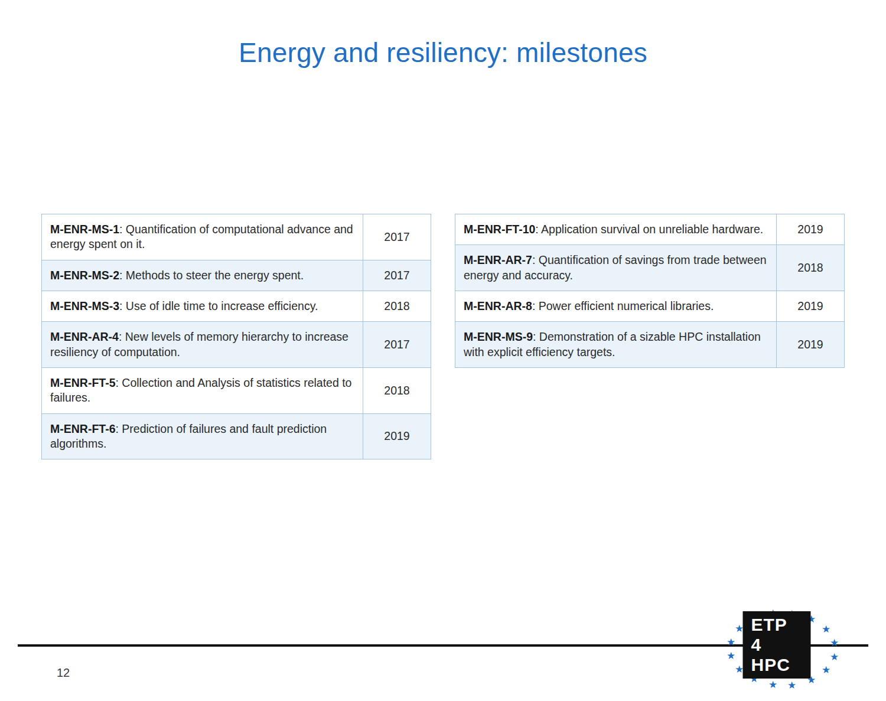Energy and resiliency: milestones
| M-ENR-MS-1 : Quantification of computational advance and energy spent on it. | 2017 |
| M-ENR-MS-2 : Methods to steer the energy spent. | 2017 |
| M-ENR-MS-3 : Use of idle time to increase efficiency. | 2018 |
| M-ENR-AR-4 : New levels of memory hierarchy to increase resiliency of computation. | 2017 |
| M-ENR-FT-5 : Collection and Analysis of statistics related to failures. | 2018 |
| M-ENR-FT-6 : Prediction of failures and fault prediction algorithms. | 2019 |
| M-ENR-FT-10 : Application survival on unreliable hardware. | 2019 |
| M-ENR-AR-7 : Quantification of savings from trade between energy and accuracy. | 2018 |
| M-ENR-AR-8 : Power efficient numerical libraries. | 2019 |
| M-ENR-MS-9 : Demonstration of a sizable HPC installation with explicit efficiency targets. | 2019 |
12
★ ★ ★ ★ ★ ★ ★ ★ ★ ★ ★ ★ ★ ★ ★ ★
ETP 4 HPC